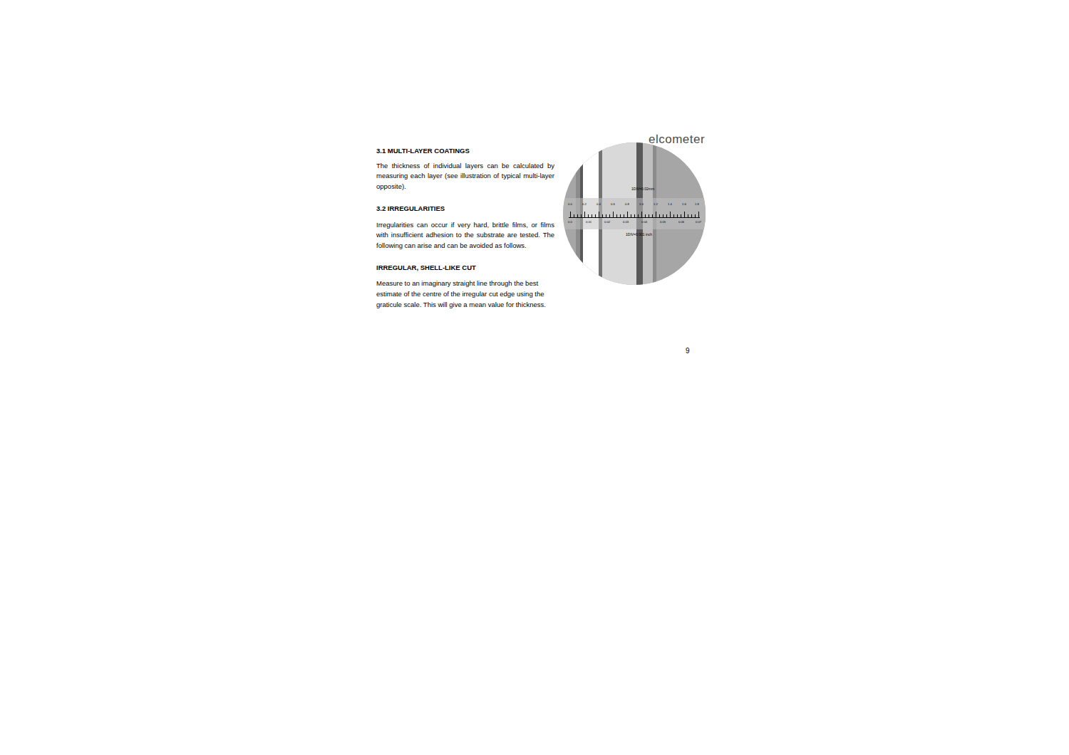elcometer
3.1 MULTI-LAYER COATINGS
The thickness of individual layers can be calculated by measuring each layer (see illustration of typical multi-layer opposite).
3.2 IRREGULARITIES
Irregularities can occur if very hard, brittle films, or films with insufficient adhesion to the substrate are tested. The following can arise and can be avoided as follows.
IRREGULAR, SHELL-LIKE CUT
Measure to an imaginary straight line through the best estimate of the centre of the irregular cut edge using the graticule scale. This will give a mean value for thickness.
9
1DIV=0.02mm
0.0
0.2
0.4
0.6
0.8
1.0
1.2
1.4
1.6
1.8
0.0
0.01
0.02
0.03
0.04
0.05
0.06
0.07
1DIV=0.001 inch